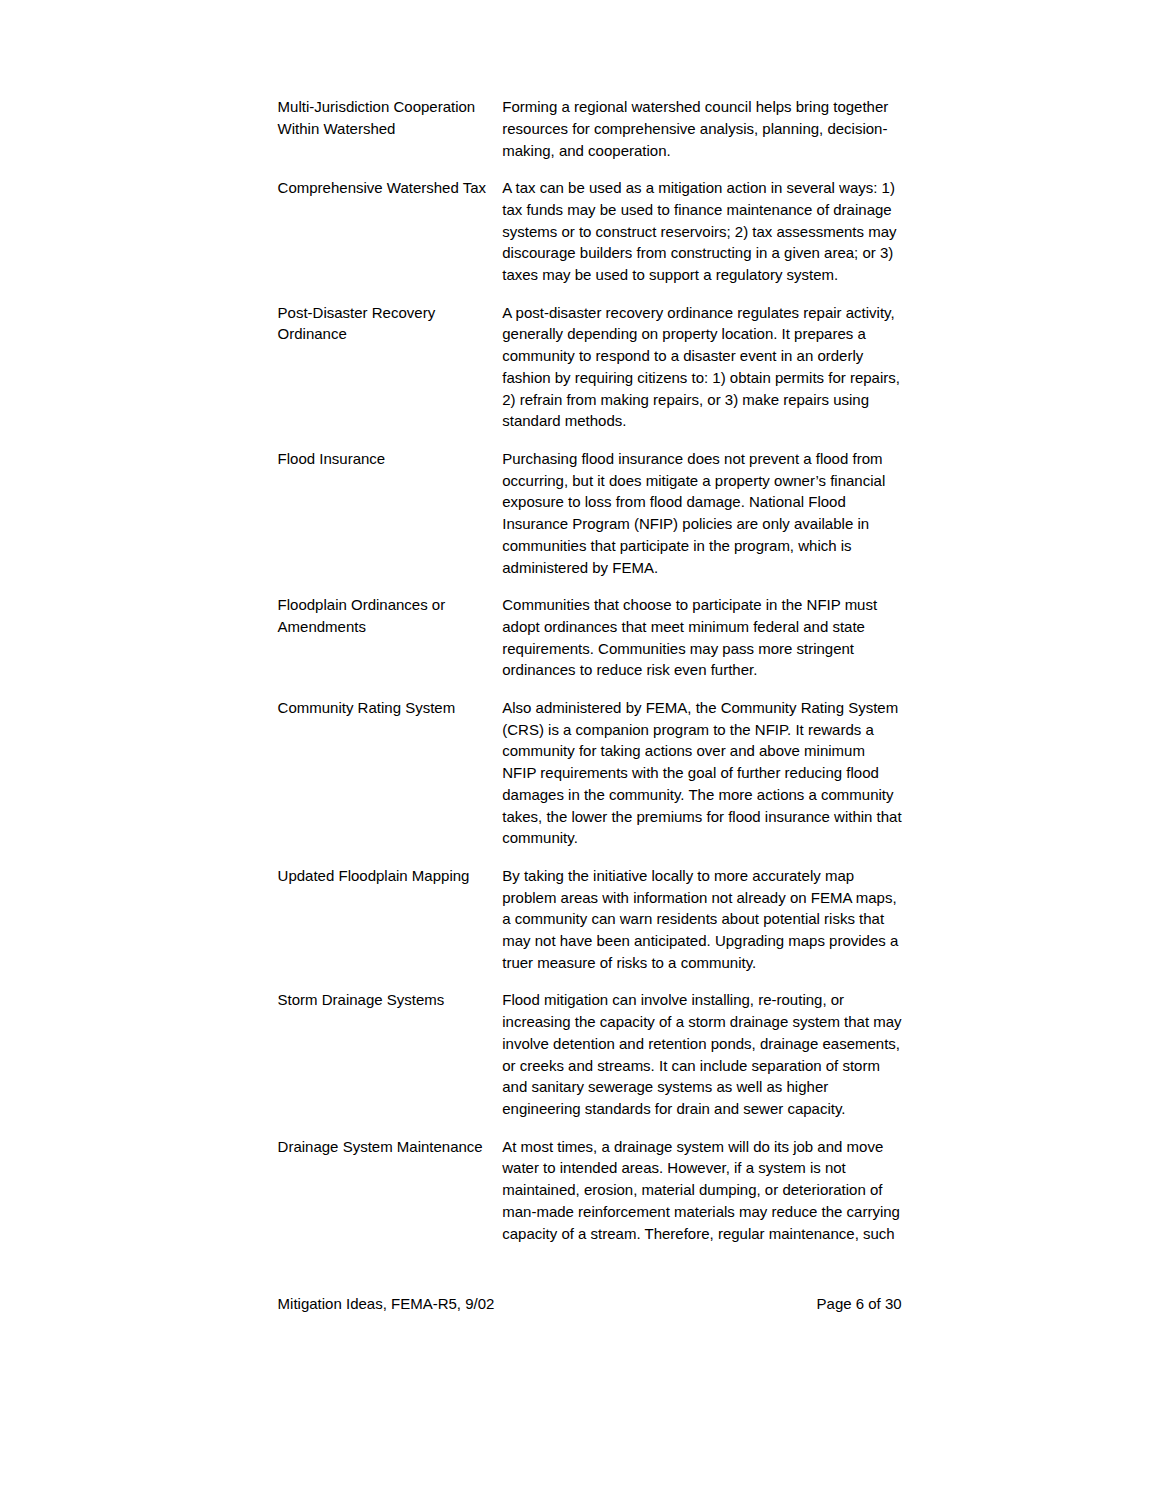| Multi-Jurisdiction Cooperation Within Watershed | Forming a regional watershed council helps bring together resources for comprehensive analysis, planning, decision-making, and cooperation. |
| Comprehensive Watershed Tax | A tax can be used as a mitigation action in several ways: 1) tax funds may be used to finance maintenance of drainage systems or to construct reservoirs; 2) tax assessments may discourage builders from constructing in a given area; or 3) taxes may be used to support a regulatory system. |
| Post-Disaster Recovery Ordinance | A post-disaster recovery ordinance regulates repair activity, generally depending on property location. It prepares a community to respond to a disaster event in an orderly fashion by requiring citizens to: 1) obtain permits for repairs, 2) refrain from making repairs, or 3) make repairs using standard methods. |
| Flood Insurance | Purchasing flood insurance does not prevent a flood from occurring, but it does mitigate a property owner’s financial exposure to loss from flood damage. National Flood Insurance Program (NFIP) policies are only available in communities that participate in the program, which is administered by FEMA. |
| Floodplain Ordinances or Amendments | Communities that choose to participate in the NFIP must adopt ordinances that meet minimum federal and state requirements. Communities may pass more stringent ordinances to reduce risk even further. |
| Community Rating System | Also administered by FEMA, the Community Rating System (CRS) is a companion program to the NFIP. It rewards a community for taking actions over and above minimum NFIP requirements with the goal of further reducing flood damages in the community. The more actions a community takes, the lower the premiums for flood insurance within that community. |
| Updated Floodplain Mapping | By taking the initiative locally to more accurately map problem areas with information not already on FEMA maps, a community can warn residents about potential risks that may not have been anticipated. Upgrading maps provides a truer measure of risks to a community. |
| Storm Drainage Systems | Flood mitigation can involve installing, re-routing, or increasing the capacity of a storm drainage system that may involve detention and retention ponds, drainage easements, or creeks and streams. It can include separation of storm and sanitary sewerage systems as well as higher engineering standards for drain and sewer capacity. |
| Drainage System Maintenance | At most times, a drainage system will do its job and move water to intended areas. However, if a system is not maintained, erosion, material dumping, or deterioration of man-made reinforcement materials may reduce the carrying capacity of a stream. Therefore, regular maintenance, such |
Mitigation Ideas, FEMA-R5, 9/02 Page 6 of 30